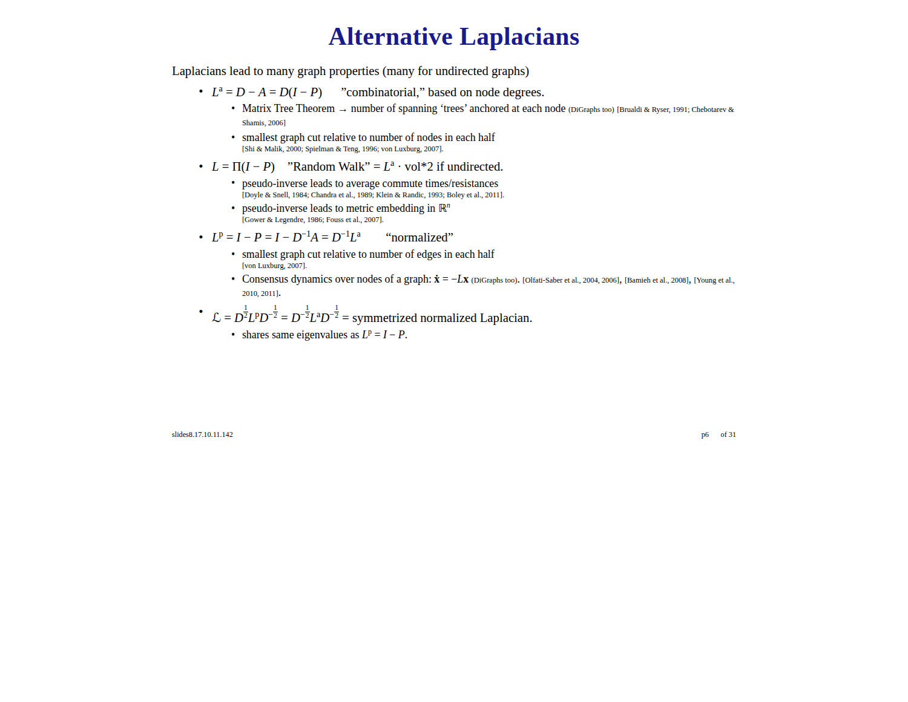Alternative Laplacians
Laplacians lead to many graph properties (many for undirected graphs)
La = D − A = D(I − P) ”combinatorial,” based on node degrees.
Matrix Tree Theorem → number of spanning ‘trees’ anchored at each node (DiGraphs too) [Brualdi & Ryser, 1991; Chebotarev & Shamis, 2006]
smallest graph cut relative to number of nodes in each half [Shi & Malik, 2000; Spielman & Teng, 1996; von Luxburg, 2007].
L = Π(I − P) ”Random Walk” = La · vol*2 if undirected.
pseudo-inverse leads to average commute times/resistances [Doyle & Snell, 1984; Chandra et al., 1989; Klein & Randic, 1993; Boley et al., 2011].
pseudo-inverse leads to metric embedding in ℝn [Gower & Legendre, 1986; Fouss et al., 2007].
Lp = I − P = I − D−1A = D−1La “normalized”
smallest graph cut relative to number of edges in each half [von Luxburg, 2007].
Consensus dynamics over nodes of a graph: ẋ = −Lx (DiGraphs too). [Olfati-Saber et al., 2004, 2006], [Bamieh et al., 2008], [Young et al., 2010, 2011].
ℒ = D 12 LpD−12 = D−12 LaD−12 = symmetrized normalized Laplacian.
shares same eigenvalues as Lp = I − P.
slides8.17.10.11.142
p6 of 31